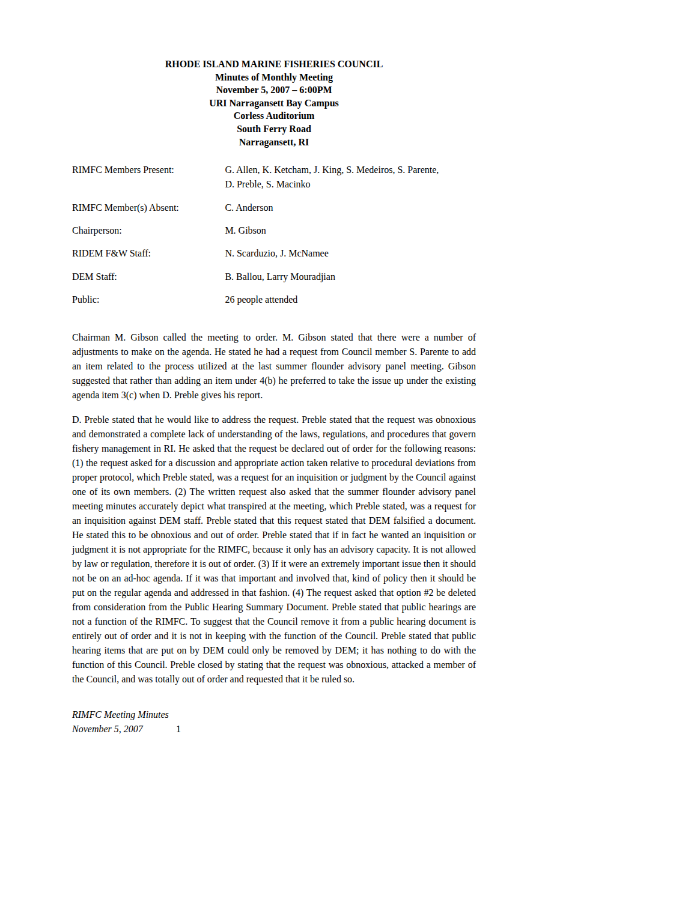RHODE ISLAND MARINE FISHERIES COUNCIL
Minutes of Monthly Meeting
November 5, 2007 – 6:00PM
URI Narragansett Bay Campus
Corless Auditorium
South Ferry Road
Narragansett, RI
| RIMFC Members Present: | G. Allen, K. Ketcham, J. King, S. Medeiros, S. Parente, D. Preble, S. Macinko |
| RIMFC Member(s) Absent: | C. Anderson |
| Chairperson: | M. Gibson |
| RIDEM F&W Staff: | N. Scarduzio, J. McNamee |
| DEM Staff: | B. Ballou, Larry Mouradjian |
| Public: | 26 people attended |
Chairman M. Gibson called the meeting to order. M. Gibson stated that there were a number of adjustments to make on the agenda. He stated he had a request from Council member S. Parente to add an item related to the process utilized at the last summer flounder advisory panel meeting. Gibson suggested that rather than adding an item under 4(b) he preferred to take the issue up under the existing agenda item 3(c) when D. Preble gives his report.
D. Preble stated that he would like to address the request. Preble stated that the request was obnoxious and demonstrated a complete lack of understanding of the laws, regulations, and procedures that govern fishery management in RI. He asked that the request be declared out of order for the following reasons: (1) the request asked for a discussion and appropriate action taken relative to procedural deviations from proper protocol, which Preble stated, was a request for an inquisition or judgment by the Council against one of its own members. (2) The written request also asked that the summer flounder advisory panel meeting minutes accurately depict what transpired at the meeting, which Preble stated, was a request for an inquisition against DEM staff. Preble stated that this request stated that DEM falsified a document. He stated this to be obnoxious and out of order. Preble stated that if in fact he wanted an inquisition or judgment it is not appropriate for the RIMFC, because it only has an advisory capacity. It is not allowed by law or regulation, therefore it is out of order. (3) If it were an extremely important issue then it should not be on an ad-hoc agenda. If it was that important and involved that, kind of policy then it should be put on the regular agenda and addressed in that fashion. (4) The request asked that option #2 be deleted from consideration from the Public Hearing Summary Document. Preble stated that public hearings are not a function of the RIMFC. To suggest that the Council remove it from a public hearing document is entirely out of order and it is not in keeping with the function of the Council. Preble stated that public hearing items that are put on by DEM could only be removed by DEM; it has nothing to do with the function of this Council. Preble closed by stating that the request was obnoxious, attacked a member of the Council, and was totally out of order and requested that it be ruled so.
RIMFC Meeting Minutes
November 5, 2007 1